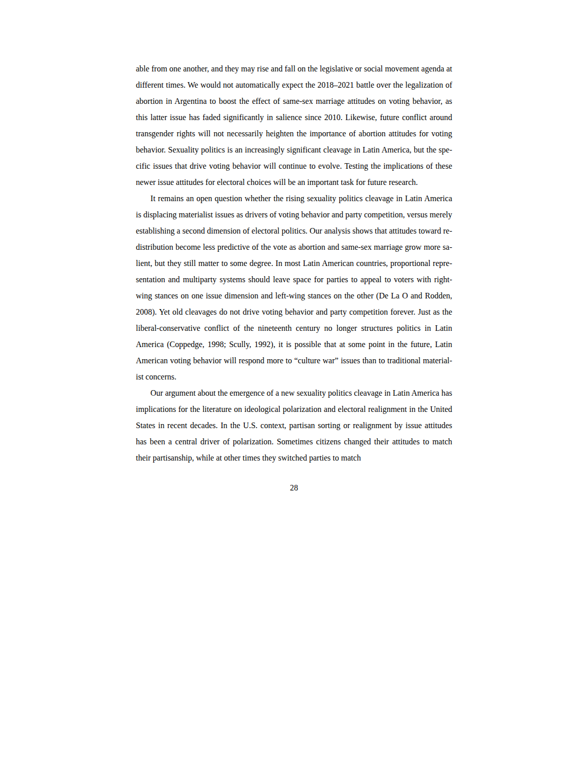able from one another, and they may rise and fall on the legislative or social movement agenda at different times. We would not automatically expect the 2018–2021 battle over the legalization of abortion in Argentina to boost the effect of same-sex marriage attitudes on voting behavior, as this latter issue has faded significantly in salience since 2010. Likewise, future conflict around transgender rights will not necessarily heighten the importance of abortion attitudes for voting behavior. Sexuality politics is an increasingly significant cleavage in Latin America, but the specific issues that drive voting behavior will continue to evolve. Testing the implications of these newer issue attitudes for electoral choices will be an important task for future research.
It remains an open question whether the rising sexuality politics cleavage in Latin America is displacing materialist issues as drivers of voting behavior and party competition, versus merely establishing a second dimension of electoral politics. Our analysis shows that attitudes toward redistribution become less predictive of the vote as abortion and same-sex marriage grow more salient, but they still matter to some degree. In most Latin American countries, proportional representation and multiparty systems should leave space for parties to appeal to voters with right-wing stances on one issue dimension and left-wing stances on the other (De La O and Rodden, 2008). Yet old cleavages do not drive voting behavior and party competition forever. Just as the liberal-conservative conflict of the nineteenth century no longer structures politics in Latin America (Coppedge, 1998; Scully, 1992), it is possible that at some point in the future, Latin American voting behavior will respond more to “culture war” issues than to traditional materialist concerns.
Our argument about the emergence of a new sexuality politics cleavage in Latin America has implications for the literature on ideological polarization and electoral realignment in the United States in recent decades. In the U.S. context, partisan sorting or realignment by issue attitudes has been a central driver of polarization. Sometimes citizens changed their attitudes to match their partisanship, while at other times they switched parties to match
28